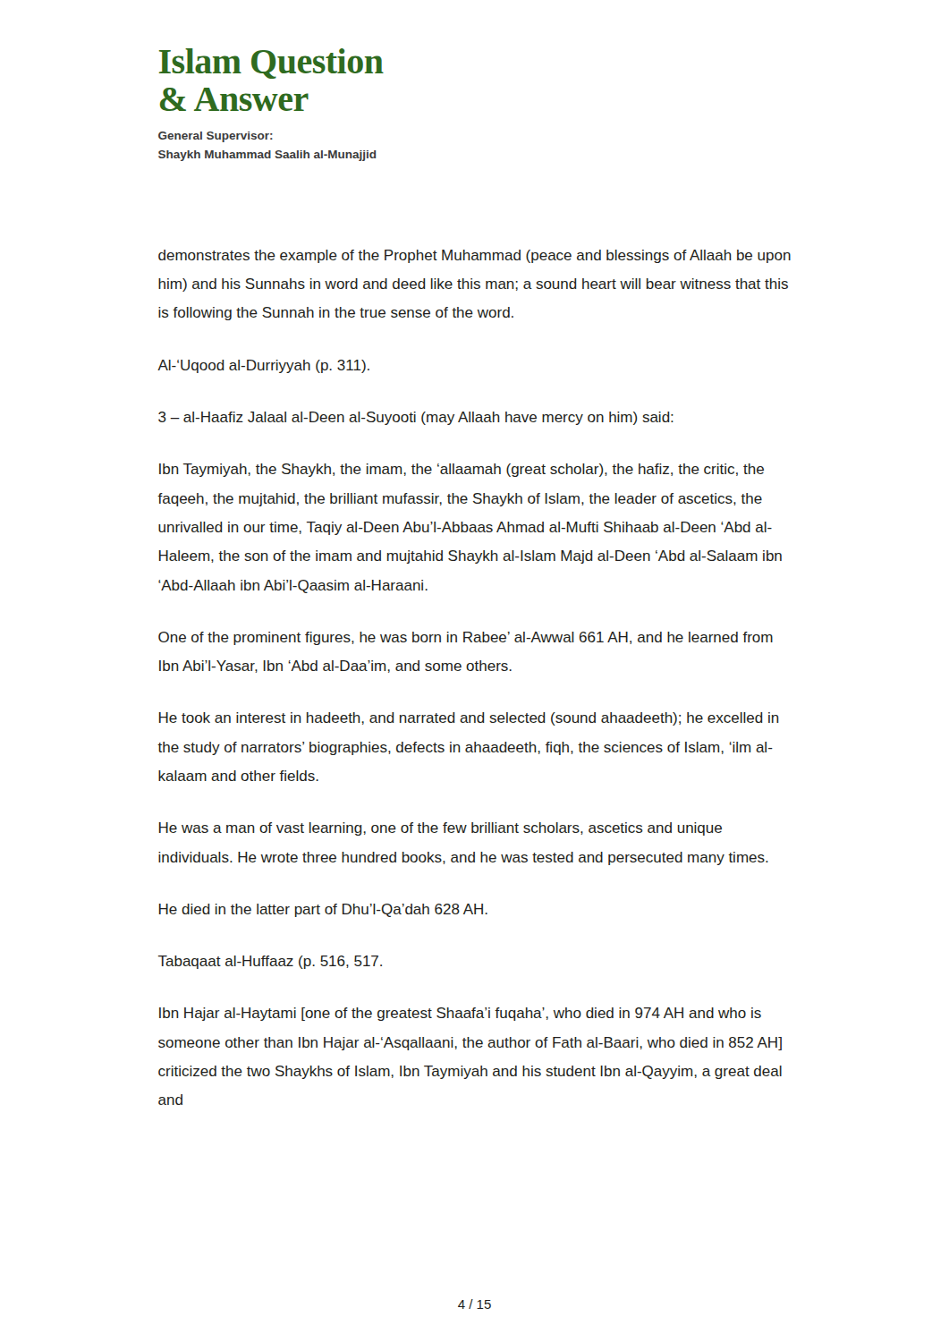Islam Question
& Answer
General Supervisor: Shaykh Muhammad Saalih al-Munajjid
demonstrates the example of the Prophet Muhammad (peace and blessings of Allaah be upon him) and his Sunnahs in word and deed like this man; a sound heart will bear witness that this is following the Sunnah in the true sense of the word.
Al-‘Uqood al-Durriyyah (p. 311).
3 – al-Haafiz Jalaal al-Deen al-Suyooti (may Allaah have mercy on him) said:
Ibn Taymiyah, the Shaykh, the imam, the ‘allaamah (great scholar), the hafiz, the critic, the faqeeh, the mujtahid, the brilliant mufassir, the Shaykh of Islam, the leader of ascetics, the unrivalled in our time, Taqiy al-Deen Abu’l-Abbaas Ahmad al-Mufti Shihaab al-Deen ‘Abd al-Haleem, the son of the imam and mujtahid Shaykh al-Islam Majd al-Deen ‘Abd al-Salaam ibn ‘Abd-Allaah ibn Abi’l-Qaasim al-Haraani.
One of the prominent figures, he was born in Rabee’ al-Awwal 661 AH, and he learned from Ibn Abi’l-Yasar, Ibn ‘Abd al-Daa’im, and some others.
He took an interest in hadeeth, and narrated and selected (sound ahaadeeth); he excelled in the study of narrators’ biographies, defects in ahaadeeth, fiqh, the sciences of Islam, ‘ilm al-kalaam and other fields.
He was a man of vast learning, one of the few brilliant scholars, ascetics and unique individuals. He wrote three hundred books, and he was tested and persecuted many times.
He died in the latter part of Dhu’l-Qa’dah 628 AH.
Tabaqaat al-Huffaaz (p. 516, 517.
Ibn Hajar al-Haytami [one of the greatest Shaafa’i fuqaha’, who died in 974 AH and who is someone other than Ibn Hajar al-‘Asqallaani, the author of Fath al-Baari, who died in 852 AH] criticized the two Shaykhs of Islam, Ibn Taymiyah and his student Ibn al-Qayyim, a great deal and
4 / 15